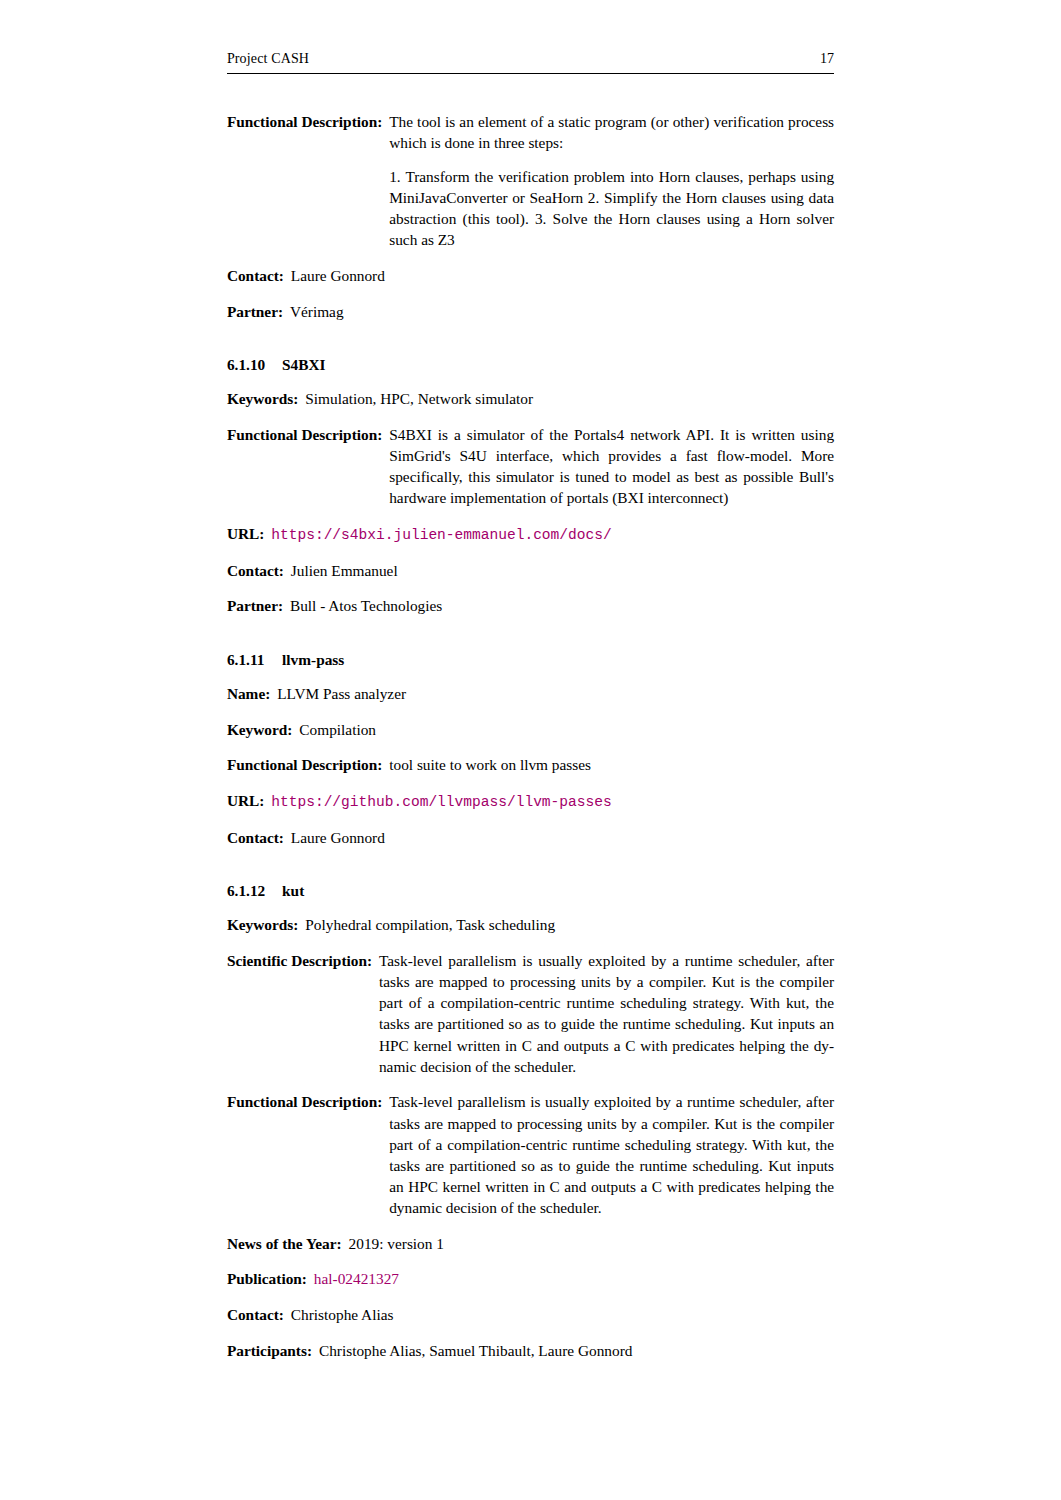Project CASH 17
Functional Description:
The tool is an element of a static program (or other) verification process which is done in three steps:
1. Transform the verification problem into Horn clauses, perhaps using MiniJavaConverter or SeaHorn 2. Simplify the Horn clauses using data abstraction (this tool). 3. Solve the Horn clauses using a Horn solver such as Z3
Contact:
Laure Gonnord
Partner:
Vérimag
6.1.10 S4BXI
Keywords:
Simulation, HPC, Network simulator
Functional Description:
S4BXI is a simulator of the Portals4 network API. It is written using SimGrid's S4U interface, which provides a fast flow-model. More specifically, this simulator is tuned to model as best as possible Bull's hardware implementation of portals (BXI interconnect)
URL:
https://s4bxi.julien-emmanuel.com/docs/
Contact:
Julien Emmanuel
Partner:
Bull - Atos Technologies
6.1.11llvm-pass
Name:
LLVM Pass analyzer
Keyword:
Compilation
Functional Description:
tool suite to work on llvm passes
URL:
https://github.com/llvmpass/llvm-passes
Contact:
Laure Gonnord
6.1.12kut
Keywords:
Polyhedral compilation, Task scheduling
Scientific Description:
Task-level parallelism is usually exploited by a runtime scheduler, after tasks are mapped to processing units by a compiler. Kut is the compiler part of a compilation-centric runtime scheduling strategy. With kut, the tasks are partitioned so as to guide the runtime scheduling. Kut inputs an HPC kernel written in C and outputs a C with predicates helping the dynamic decision of the scheduler.
Functional Description:
Task-level parallelism is usually exploited by a runtime scheduler, after tasks are mapped to processing units by a compiler. Kut is the compiler part of a compilation-centric runtime scheduling strategy. With kut, the tasks are partitioned so as to guide the runtime scheduling. Kut inputs an HPC kernel written in C and outputs a C with predicates helping the dynamic decision of the scheduler.
News of the Year:
2019: version 1
Publication:
hal-02421327
Contact:
Christophe Alias
Participants:
Christophe Alias, Samuel Thibault, Laure Gonnord